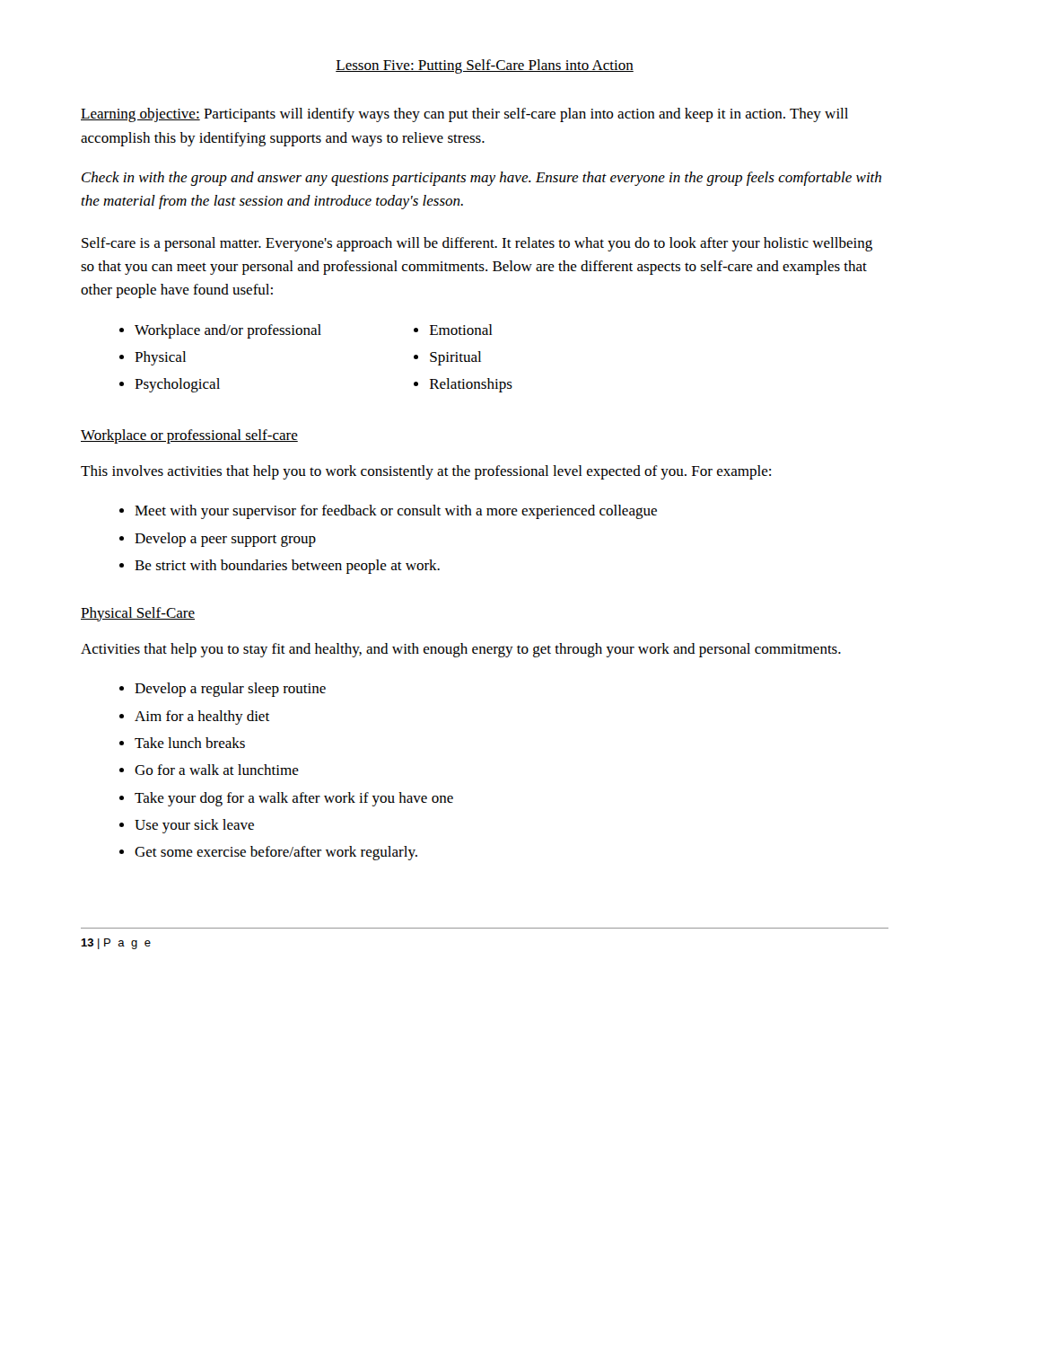Lesson Five: Putting Self-Care Plans into Action
Learning objective: Participants will identify ways they can put their self-care plan into action and keep it in action. They will accomplish this by identifying supports and ways to relieve stress.
Check in with the group and answer any questions participants may have. Ensure that everyone in the group feels comfortable with the material from the last session and introduce today's lesson.
Self-care is a personal matter. Everyone's approach will be different. It relates to what you do to look after your holistic wellbeing so that you can meet your personal and professional commitments. Below are the different aspects to self-care and examples that other people have found useful:
Workplace and/or professional
Physical
Psychological
Emotional
Spiritual
Relationships
Workplace or professional self-care
This involves activities that help you to work consistently at the professional level expected of you. For example:
Meet with your supervisor for feedback or consult with a more experienced colleague
Develop a peer support group
Be strict with boundaries between people at work.
Physical Self-Care
Activities that help you to stay fit and healthy, and with enough energy to get through your work and personal commitments.
Develop a regular sleep routine
Aim for a healthy diet
Take lunch breaks
Go for a walk at lunchtime
Take your dog for a walk after work if you have one
Use your sick leave
Get some exercise before/after work regularly.
13 | P a g e